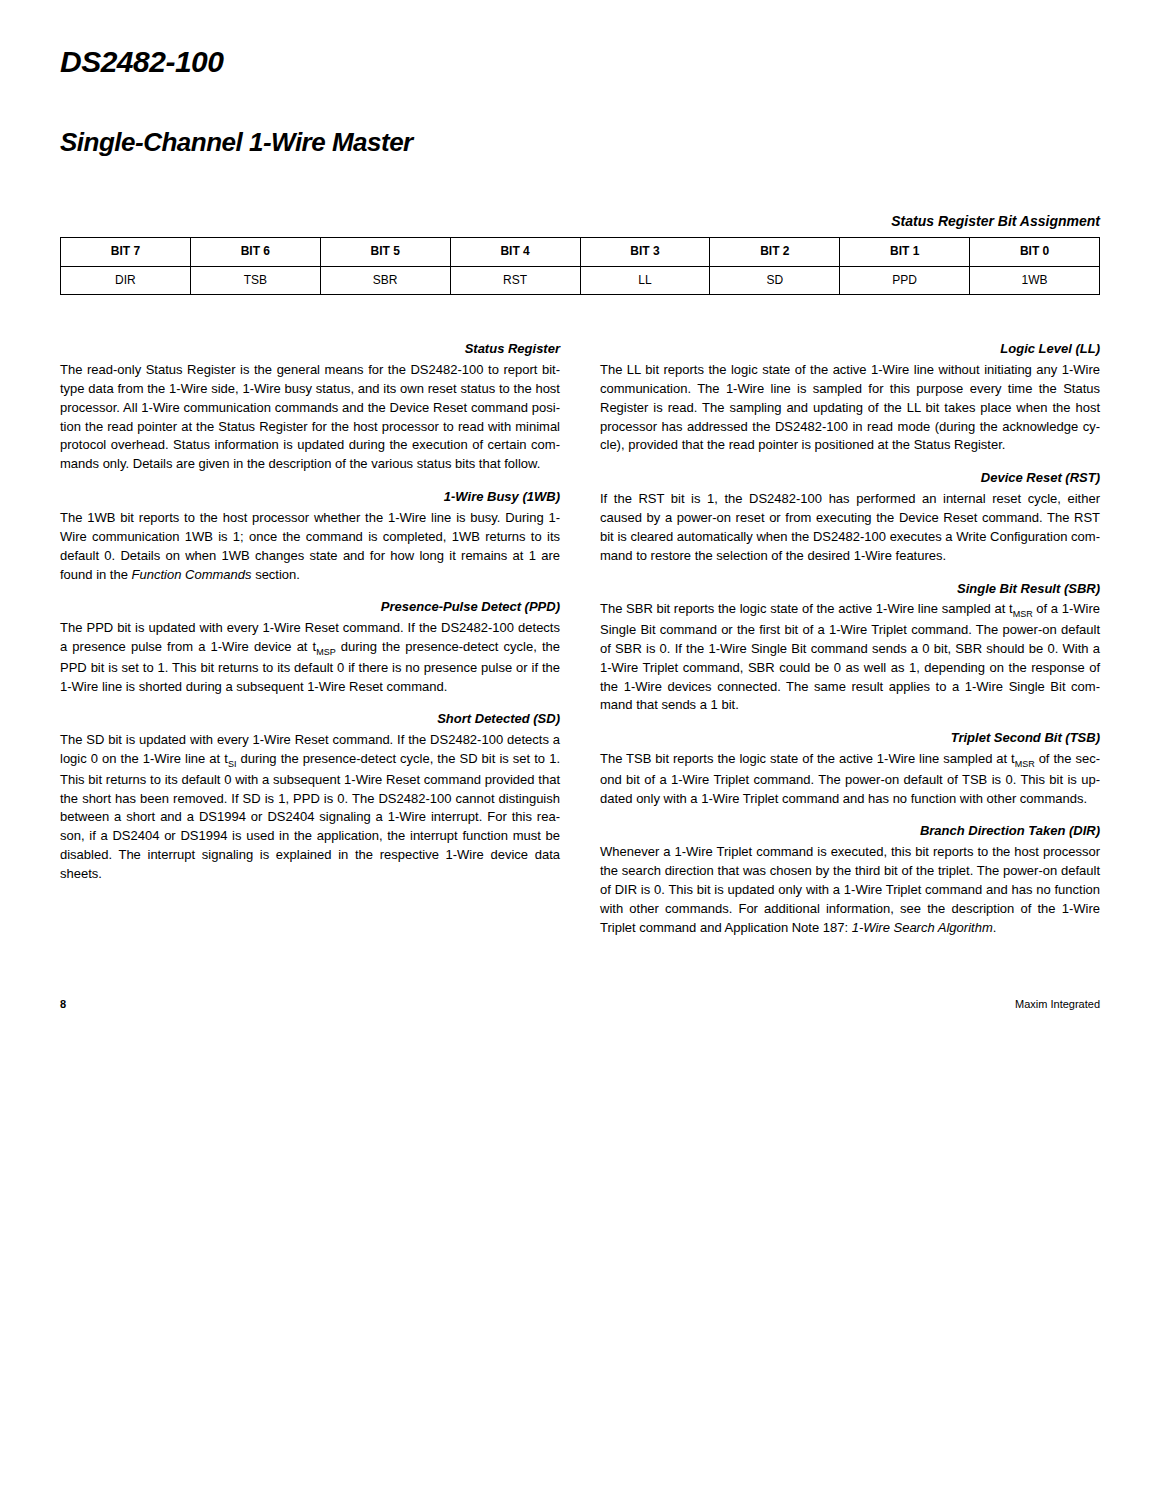DS2482-100
Single-Channel 1-Wire Master
Status Register Bit Assignment
| BIT 7 | BIT 6 | BIT 5 | BIT 4 | BIT 3 | BIT 2 | BIT 1 | BIT 0 |
| --- | --- | --- | --- | --- | --- | --- | --- |
| DIR | TSB | SBR | RST | LL | SD | PPD | 1WB |
Status Register
The read-only Status Register is the general means for the DS2482-100 to report bit-type data from the 1-Wire side, 1-Wire busy status, and its own reset status to the host processor. All 1-Wire communication commands and the Device Reset command position the read pointer at the Status Register for the host processor to read with minimal protocol overhead. Status information is updated during the execution of certain commands only. Details are given in the description of the various status bits that follow.
1-Wire Busy (1WB)
The 1WB bit reports to the host processor whether the 1-Wire line is busy. During 1-Wire communication 1WB is 1; once the command is completed, 1WB returns to its default 0. Details on when 1WB changes state and for how long it remains at 1 are found in the Function Commands section.
Presence-Pulse Detect (PPD)
The PPD bit is updated with every 1-Wire Reset command. If the DS2482-100 detects a presence pulse from a 1-Wire device at tMSP during the presence-detect cycle, the PPD bit is set to 1. This bit returns to its default 0 if there is no presence pulse or if the 1-Wire line is shorted during a subsequent 1-Wire Reset command.
Short Detected (SD)
The SD bit is updated with every 1-Wire Reset command. If the DS2482-100 detects a logic 0 on the 1-Wire line at tSI during the presence-detect cycle, the SD bit is set to 1. This bit returns to its default 0 with a subsequent 1-Wire Reset command provided that the short has been removed. If SD is 1, PPD is 0. The DS2482-100 cannot distinguish between a short and a DS1994 or DS2404 signaling a 1-Wire interrupt. For this reason, if a DS2404 or DS1994 is used in the application, the interrupt function must be disabled. The interrupt signaling is explained in the respective 1-Wire device data sheets.
Logic Level (LL)
The LL bit reports the logic state of the active 1-Wire line without initiating any 1-Wire communication. The 1-Wire line is sampled for this purpose every time the Status Register is read. The sampling and updating of the LL bit takes place when the host processor has addressed the DS2482-100 in read mode (during the acknowledge cycle), provided that the read pointer is positioned at the Status Register.
Device Reset (RST)
If the RST bit is 1, the DS2482-100 has performed an internal reset cycle, either caused by a power-on reset or from executing the Device Reset command. The RST bit is cleared automatically when the DS2482-100 executes a Write Configuration command to restore the selection of the desired 1-Wire features.
Single Bit Result (SBR)
The SBR bit reports the logic state of the active 1-Wire line sampled at tMSR of a 1-Wire Single Bit command or the first bit of a 1-Wire Triplet command. The power-on default of SBR is 0. If the 1-Wire Single Bit command sends a 0 bit, SBR should be 0. With a 1-Wire Triplet command, SBR could be 0 as well as 1, depending on the response of the 1-Wire devices connected. The same result applies to a 1-Wire Single Bit command that sends a 1 bit.
Triplet Second Bit (TSB)
The TSB bit reports the logic state of the active 1-Wire line sampled at tMSR of the second bit of a 1-Wire Triplet command. The power-on default of TSB is 0. This bit is updated only with a 1-Wire Triplet command and has no function with other commands.
Branch Direction Taken (DIR)
Whenever a 1-Wire Triplet command is executed, this bit reports to the host processor the search direction that was chosen by the third bit of the triplet. The power-on default of DIR is 0. This bit is updated only with a 1-Wire Triplet command and has no function with other commands. For additional information, see the description of the 1-Wire Triplet command and Application Note 187: 1-Wire Search Algorithm.
8 Maxim Integrated